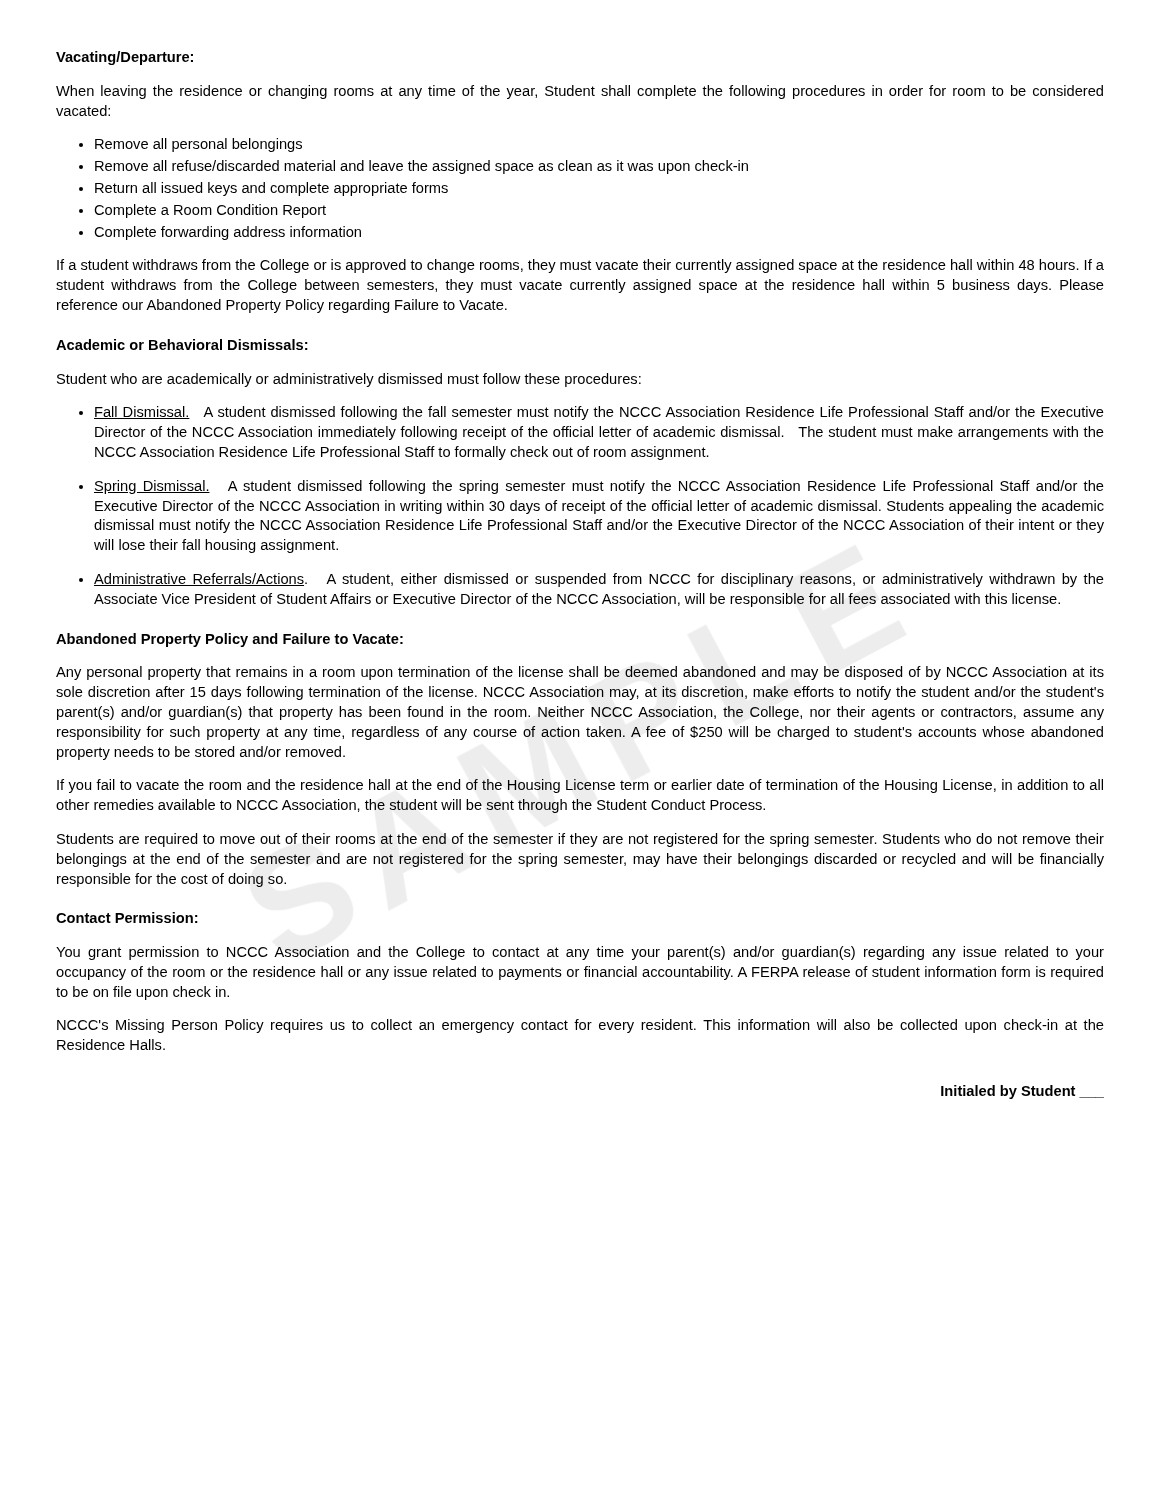SAMPLE
Vacating/Departure:
When leaving the residence or changing rooms at any time of the year, Student shall complete the following procedures in order for room to be considered vacated:
Remove all personal belongings
Remove all refuse/discarded material and leave the assigned space as clean as it was upon check-in
Return all issued keys and complete appropriate forms
Complete a Room Condition Report
Complete forwarding address information
If a student withdraws from the College or is approved to change rooms, they must vacate their currently assigned space at the residence hall within 48 hours. If a student withdraws from the College between semesters, they must vacate currently assigned space at the residence hall within 5 business days. Please reference our Abandoned Property Policy regarding Failure to Vacate.
Academic or Behavioral Dismissals:
Student who are academically or administratively dismissed must follow these procedures:
Fall Dismissal. A student dismissed following the fall semester must notify the NCCC Association Residence Life Professional Staff and/or the Executive Director of the NCCC Association immediately following receipt of the official letter of academic dismissal. The student must make arrangements with the NCCC Association Residence Life Professional Staff to formally check out of room assignment.
Spring Dismissal. A student dismissed following the spring semester must notify the NCCC Association Residence Life Professional Staff and/or the Executive Director of the NCCC Association in writing within 30 days of receipt of the official letter of academic dismissal. Students appealing the academic dismissal must notify the NCCC Association Residence Life Professional Staff and/or the Executive Director of the NCCC Association of their intent or they will lose their fall housing assignment.
Administrative Referrals/Actions. A student, either dismissed or suspended from NCCC for disciplinary reasons, or administratively withdrawn by the Associate Vice President of Student Affairs or Executive Director of the NCCC Association, will be responsible for all fees associated with this license.
Abandoned Property Policy and Failure to Vacate:
Any personal property that remains in a room upon termination of the license shall be deemed abandoned and may be disposed of by NCCC Association at its sole discretion after 15 days following termination of the license. NCCC Association may, at its discretion, make efforts to notify the student and/or the student's parent(s) and/or guardian(s) that property has been found in the room. Neither NCCC Association, the College, nor their agents or contractors, assume any responsibility for such property at any time, regardless of any course of action taken. A fee of $250 will be charged to student's accounts whose abandoned property needs to be stored and/or removed.
If you fail to vacate the room and the residence hall at the end of the Housing License term or earlier date of termination of the Housing License, in addition to all other remedies available to NCCC Association, the student will be sent through the Student Conduct Process.
Students are required to move out of their rooms at the end of the semester if they are not registered for the spring semester. Students who do not remove their belongings at the end of the semester and are not registered for the spring semester, may have their belongings discarded or recycled and will be financially responsible for the cost of doing so.
Contact Permission:
You grant permission to NCCC Association and the College to contact at any time your parent(s) and/or guardian(s) regarding any issue related to your occupancy of the room or the residence hall or any issue related to payments or financial accountability. A FERPA release of student information form is required to be on file upon check in.
NCCC's Missing Person Policy requires us to collect an emergency contact for every resident. This information will also be collected upon check-in at the Residence Halls.
Initialed by Student ___